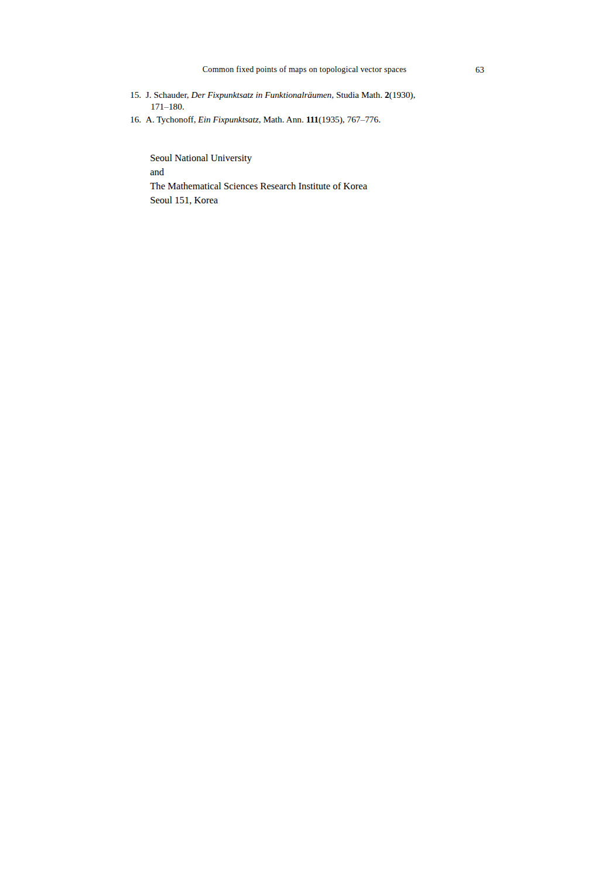Common fixed points of maps on topological vector spaces 63
15. J. Schauder, Der Fixpunktsatz in Funktionalräumen, Studia Math. 2(1930), 171–180.
16. A. Tychonoff, Ein Fixpunktsatz, Math. Ann. 111(1935), 767–776.
Seoul National University
and
The Mathematical Sciences Research Institute of Korea
Seoul 151, Korea